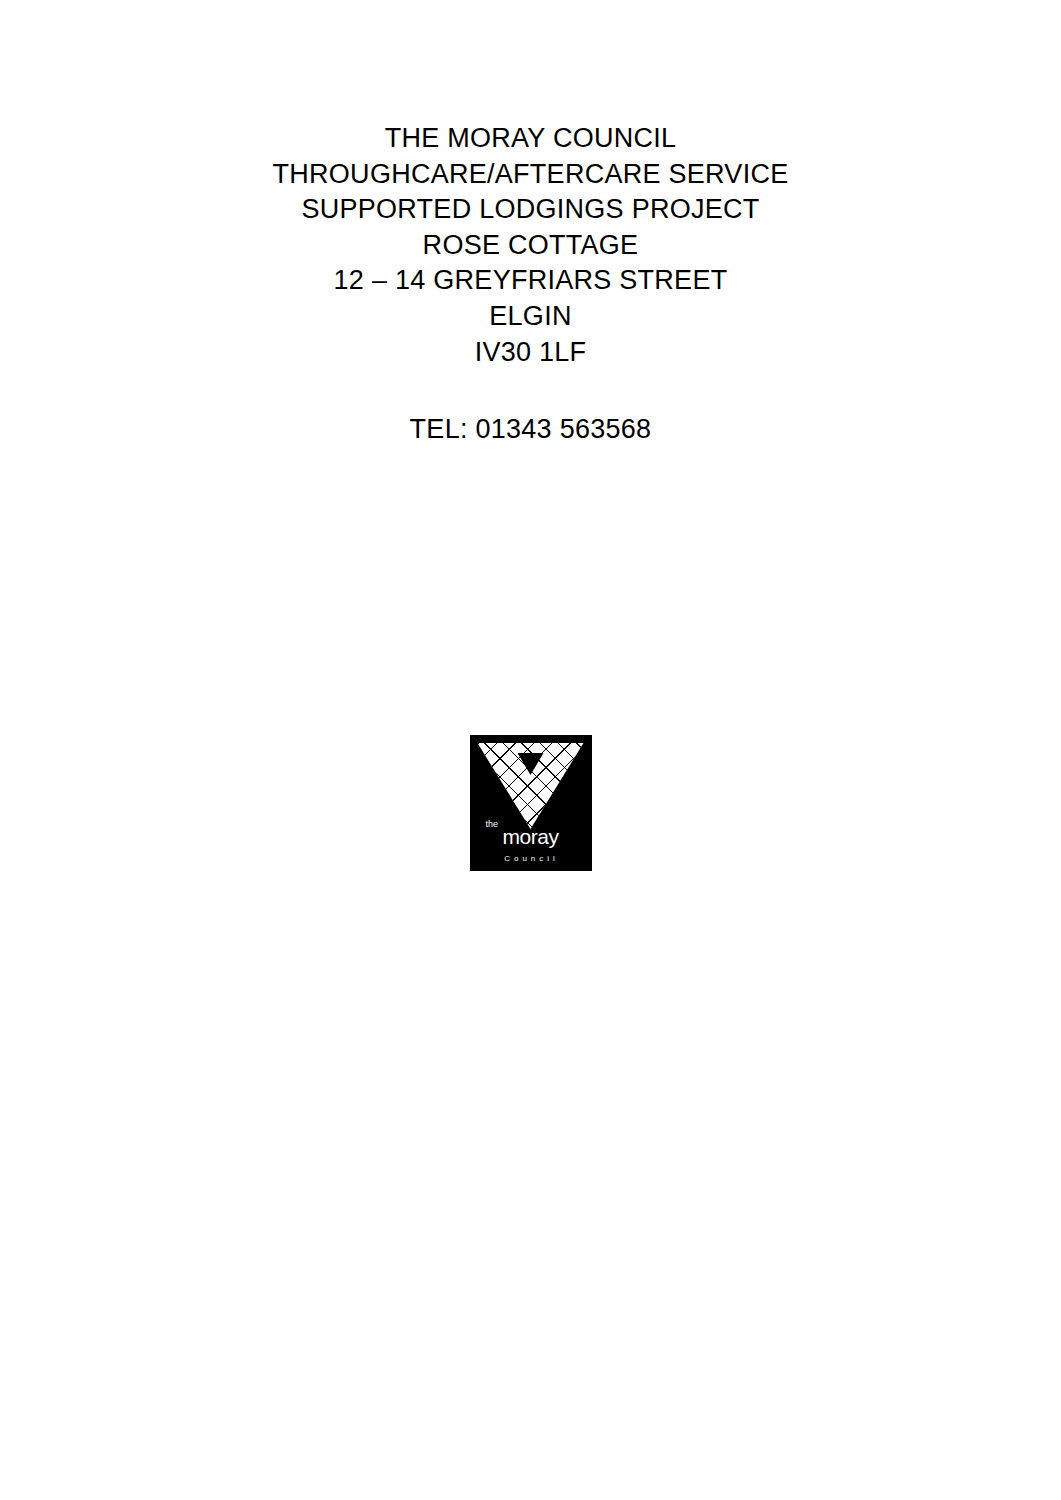The Moray Council
Throughcare/Aftercare Service
Supported Lodgings Project
Rose Cottage
12 – 14 Greyfriars Street
Elgin
IV30 1LF Tel: 01343 563568
the moray Council